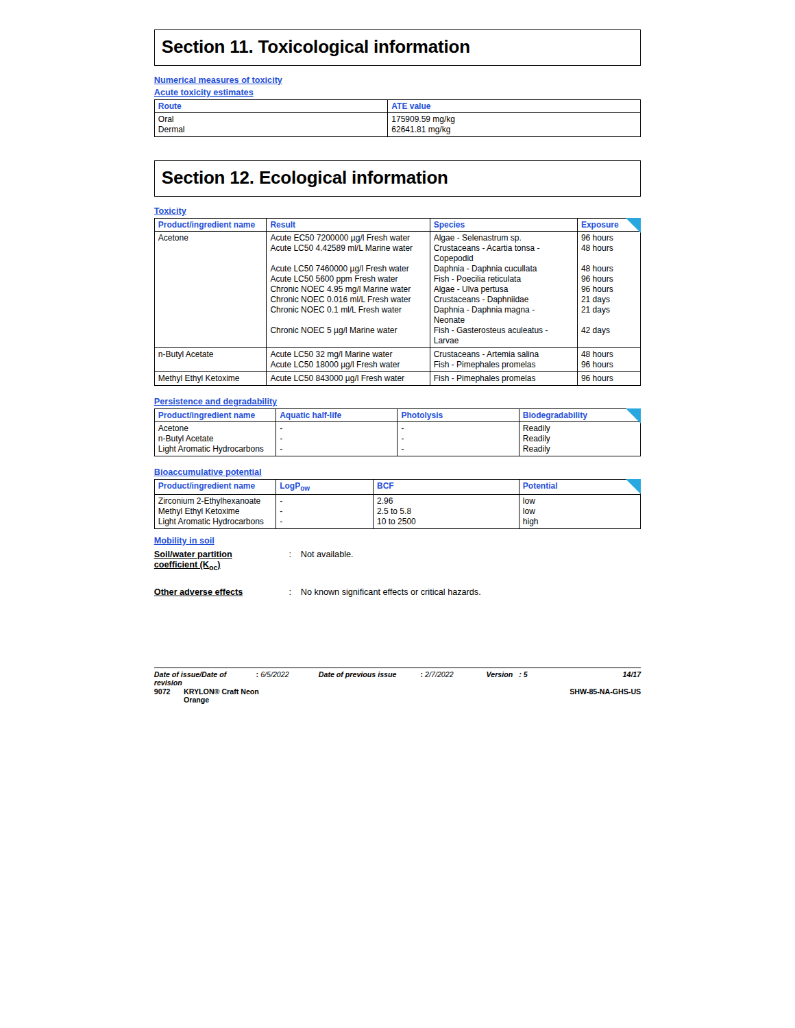Section 11. Toxicological information
Numerical measures of toxicity
Acute toxicity estimates
| Route | ATE value |
| --- | --- |
| Oral Dermal | 175909.59 mg/kg 62641.81 mg/kg |
Section 12. Ecological information
Toxicity
| Product/ingredient name | Result | Species | Exposure |
| --- | --- | --- | --- |
| Acetone | Acute EC50 7200000 µg/l Fresh water Acute LC50 4.42589 ml/L Marine water Acute LC50 7460000 µg/l Fresh water Acute LC50 5600 ppm Fresh water Chronic NOEC 4.95 mg/l Marine water Chronic NOEC 0.016 ml/L Fresh water Chronic NOEC 0.1 ml/L Fresh water Chronic NOEC 5 µg/l Marine water | Algae - Selenastrum sp. Crustaceans - Acartia tonsa - Copepodid Daphnia - Daphnia cucullata Fish - Poecilia reticulata Algae - Ulva pertusa Crustaceans - Daphniidae Daphnia - Daphnia magna - Neonate Fish - Gasterosteus aculeatus - Larvae | 96 hours 48 hours 48 hours 96 hours 96 hours 21 days 21 days 42 days |
| n-Butyl Acetate | Acute LC50 32 mg/l Marine water Acute LC50 18000 µg/l Fresh water | Crustaceans - Artemia salina Fish - Pimephales promelas | 48 hours 96 hours |
| Methyl Ethyl Ketoxime | Acute LC50 843000 µg/l Fresh water | Fish - Pimephales promelas | 96 hours |
Persistence and degradability
| Product/ingredient name | Aquatic half-life | Photolysis | Biodegradability |
| --- | --- | --- | --- |
| Acetone n-Butyl Acetate Light Aromatic Hydrocarbons | - - - | - - - | Readily Readily Readily |
Bioaccumulative potential
| Product/ingredient name | LogP ow | BCF | Potential |
| --- | --- | --- | --- |
| Zirconium 2-Ethylhexanoate Methyl Ethyl Ketoxime Light Aromatic Hydrocarbons | - - - | 2.96 2.5 to 5.8 10 to 2500 | low low high |
Mobility in soil
Soil/water partition
coefficient (Koc)
:
Not available.
Other adverse effects
:
No known significant effects or critical hazards.
Date of issue/Date of revision
: 6/5/2022
Date of previous issue
: 2/7/2022
Version : 5
14/17
9072
KRYLON® Craft Neon
Orange
SHW-85-NA-GHS-US